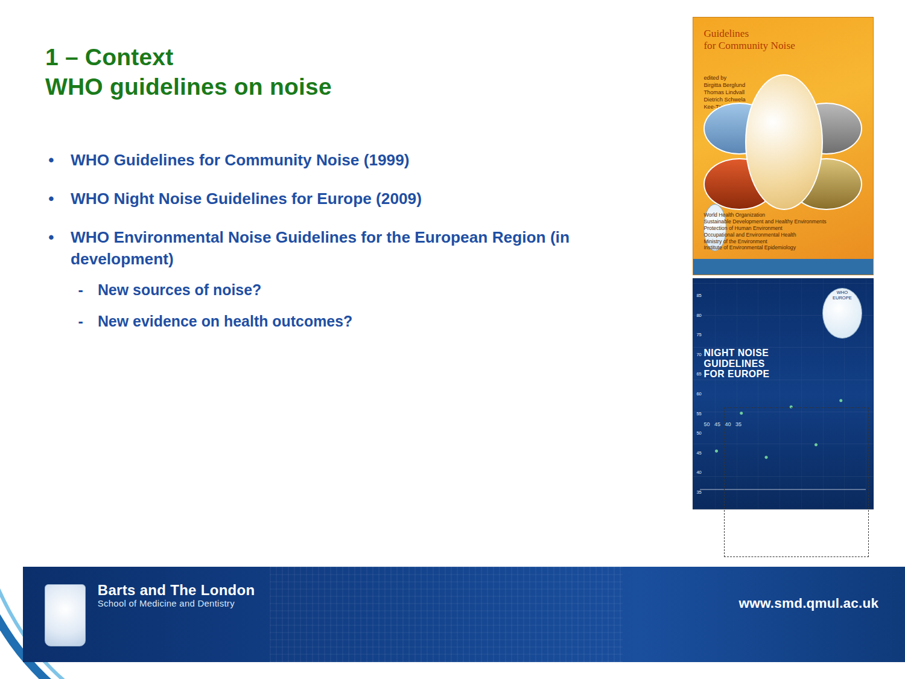1 – Context
WHO guidelines on noise
WHO Guidelines for Community Noise (1999)
WHO Night Noise Guidelines for Europe (2009)
WHO Environmental Noise Guidelines for the European Region (in development)
New sources of noise?
New evidence on health outcomes?
Guidelines
for Community Noise
edited by
Birgitta Berglund
Thomas Lindvall
Dietrich Schwela
Kee-Tai Goh
World Health Organization
Sustainable Development and Healthy Environments
Protection of Human Environment
Occupational and Environmental Health
Ministry of the Environment
Institute of Environmental Epidemiology
8580757065605550454035
WHO
EUROPE
NIGHT NOISE
GUIDELINES
FOR EUROPE
50 45 40 35
Barts and The London School of Medicine and Dentistry
www.smd.qmul.ac.uk